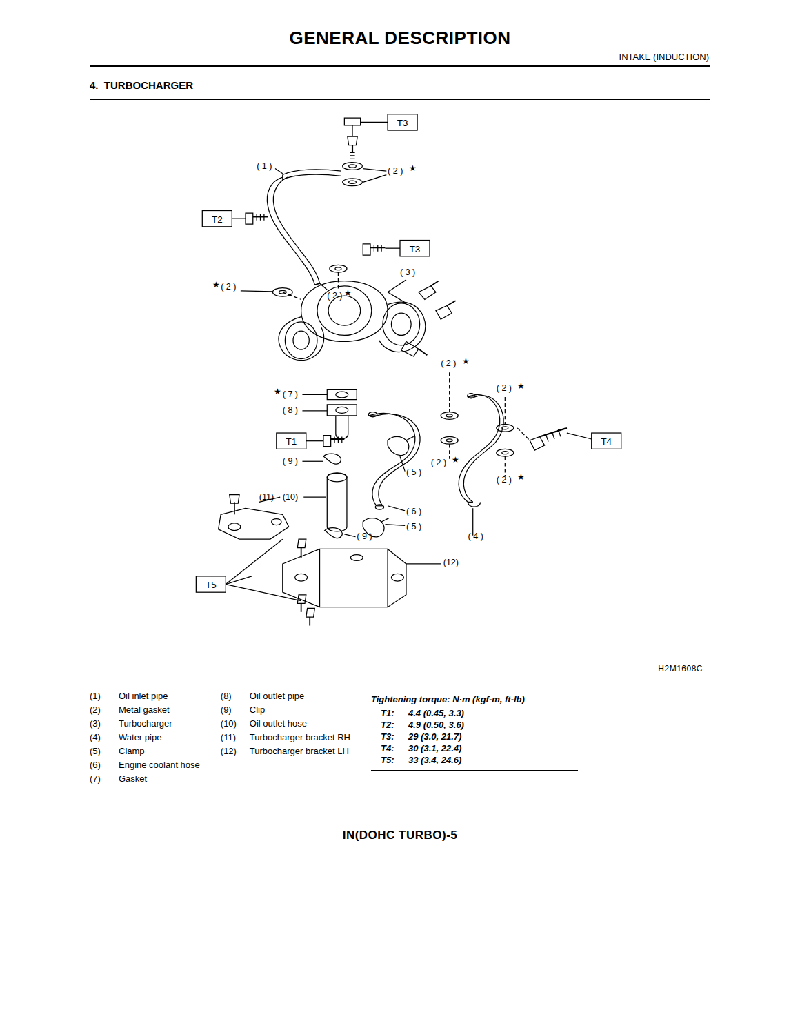GENERAL DESCRIPTION
INTAKE (INDUCTION)
4. TURBOCHARGER
T3 ( 1 ) ( 2 ) ★ T2 ( 2 ) ★ ( 2 ) ★ T3 ( 3 ) ( 7 ) ★ ( 8 ) T1 ( 9 ) (10) (11) ( 9 ) (12) T5 ( 4 ) ( 2 ) ★ ( 2 ) ★ ( 2 ) ★ ( 2 ) ★ T4 ( 6 ) ( 5 ) ( 5 ) H2M1608C
(1) Oil inlet pipe
(2) Metal gasket
(3) Turbocharger
(4) Water pipe
(5) Clamp
(6) Engine coolant hose
(7) Gasket
(8) Oil outlet pipe
(9) Clip
(10) Oil outlet hose
(11) Turbocharger bracket RH
(12) Turbocharger bracket LH
Tightening torque: N·m (kgf-m, ft-lb)
| T1: | 4.4 (0.45, 3.3) |
| T2: | 4.9 (0.50, 3.6) |
| T3: | 29 (3.0, 21.7) |
| T4: | 30 (3.1, 22.4) |
| T5: | 33 (3.4, 24.6) |
IN(DOHC TURBO)-5